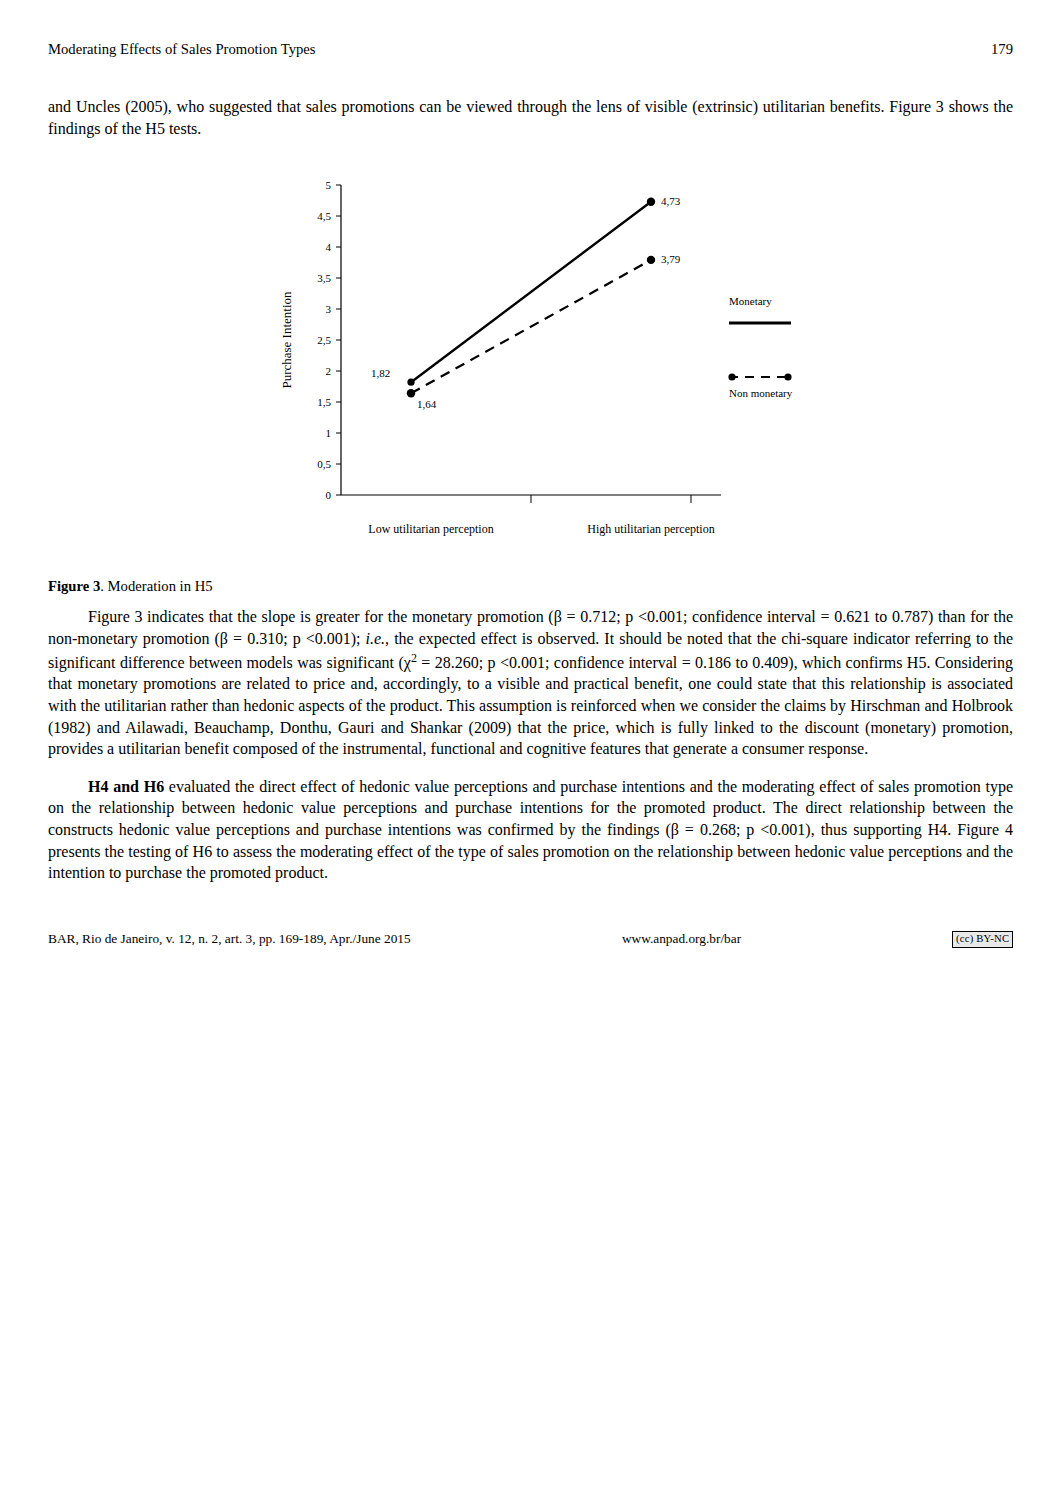Moderating Effects of Sales Promotion Types 179
and Uncles (2005), who suggested that sales promotions can be viewed through the lens of visible (extrinsic) utilitarian benefits. Figure 3 shows the findings of the H5 tests.
5 4,5 4 3,5 3 2,5 2 1,5 1 0,5 0 Purchase Intention 4,73 1,82 3,79 1,64 Monetary Non monetary Low utilitarian perception High utilitarian perception
Figure 3. Moderation in H5
Figure 3 indicates that the slope is greater for the monetary promotion (β = 0.712; p <0.001; confidence interval = 0.621 to 0.787) than for the non-monetary promotion (β = 0.310; p <0.001); i.e., the expected effect is observed. It should be noted that the chi-square indicator referring to the significant difference between models was significant (χ 2 = 28.260; p <0.001; confidence interval = 0.186 to 0.409), which confirms H5. Considering that monetary promotions are related to price and, accordingly, to a visible and practical benefit, one could state that this relationship is associated with the utilitarian rather than hedonic aspects of the product. This assumption is reinforced when we consider the claims by Hirschman and Holbrook (1982) and Ailawadi, Beauchamp, Donthu, Gauri and Shankar (2009) that the price, which is fully linked to the discount (monetary) promotion, provides a utilitarian benefit composed of the instrumental, functional and cognitive features that generate a consumer response.
H4 and H6 evaluated the direct effect of hedonic value perceptions and purchase intentions and the moderating effect of sales promotion type on the relationship between hedonic value perceptions and purchase intentions for the promoted product. The direct relationship between the constructs hedonic value perceptions and purchase intentions was confirmed by the findings (β = 0.268; p <0.001), thus supporting H4. Figure 4 presents the testing of H6 to assess the moderating effect of the type of sales promotion on the relationship between hedonic value perceptions and the intention to purchase the promoted product.
BAR, Rio de Janeiro, v. 12, n. 2, art. 3, pp. 169-189, Apr./June 2015 www.anpad.org.br/bar (cc) BY-NC